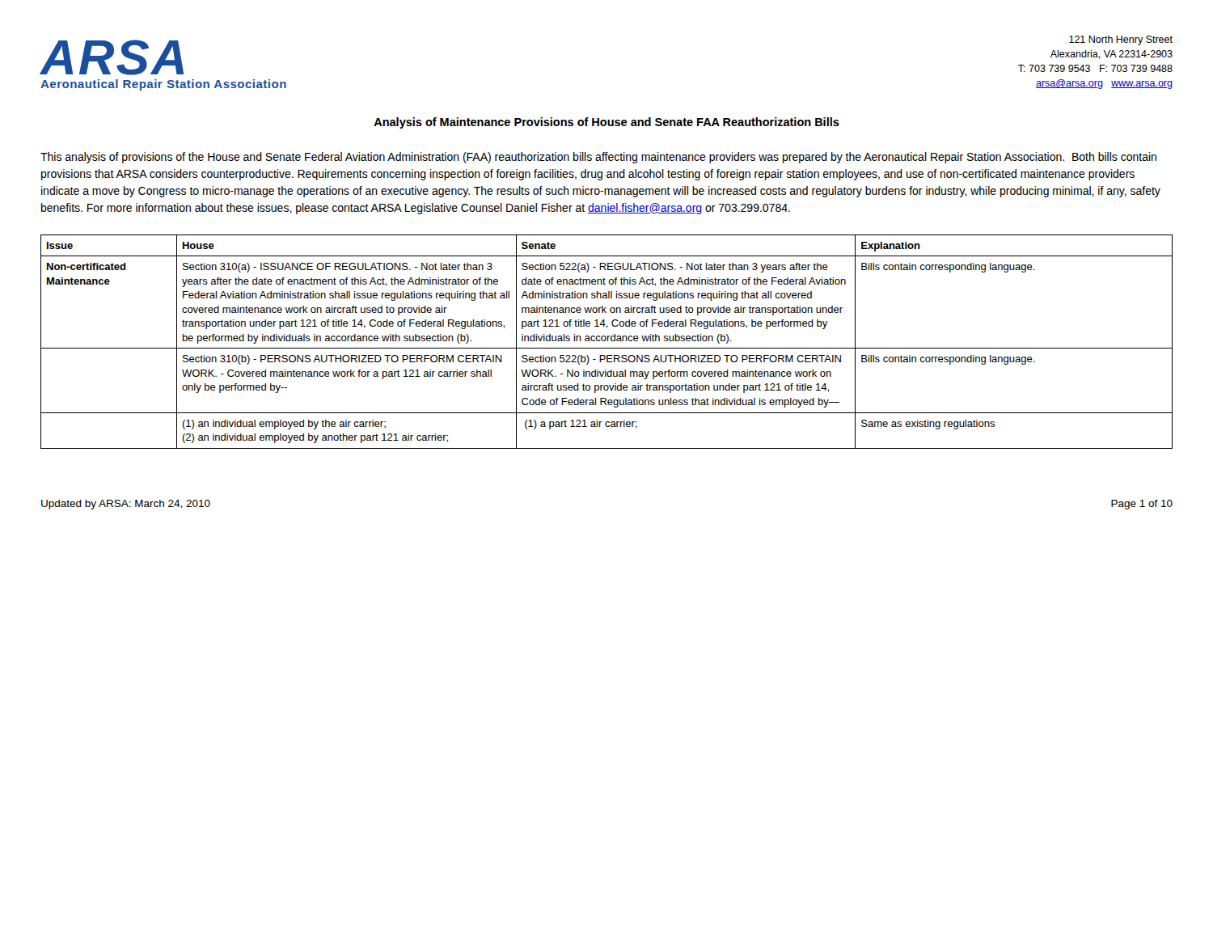ARSA
Aeronautical Repair Station Association
121 North Henry Street
Alexandria, VA 22314-2903
T: 703 739 9543 F: 703 739 9488
arsa@arsa.org www.arsa.org
Analysis of Maintenance Provisions of House and Senate FAA Reauthorization Bills
This analysis of provisions of the House and Senate Federal Aviation Administration (FAA) reauthorization bills affecting maintenance providers was prepared by the Aeronautical Repair Station Association. Both bills contain provisions that ARSA considers counterproductive. Requirements concerning inspection of foreign facilities, drug and alcohol testing of foreign repair station employees, and use of non-certificated maintenance providers indicate a move by Congress to micro-manage the operations of an executive agency. The results of such micro-management will be increased costs and regulatory burdens for industry, while producing minimal, if any, safety benefits. For more information about these issues, please contact ARSA Legislative Counsel Daniel Fisher at daniel.fisher@arsa.org or 703.299.0784.
| Issue | House | Senate | Explanation |
| --- | --- | --- | --- |
| Non-certificated Maintenance | Section 310(a) - ISSUANCE OF REGULATIONS. - Not later than 3 years after the date of enactment of this Act, the Administrator of the Federal Aviation Administration shall issue regulations requiring that all covered maintenance work on aircraft used to provide air transportation under part 121 of title 14, Code of Federal Regulations, be performed by individuals in accordance with subsection (b). | Section 522(a) - REGULATIONS. - Not later than 3 years after the date of enactment of this Act, the Administrator of the Federal Aviation Administration shall issue regulations requiring that all covered maintenance work on aircraft used to provide air transportation under part 121 of title 14, Code of Federal Regulations, be performed by individuals in accordance with subsection (b). | Bills contain corresponding language. |
| | Section 310(b) - PERSONS AUTHORIZED TO PERFORM CERTAIN WORK. - Covered maintenance work for a part 121 air carrier shall only be performed by-- | Section 522(b) - PERSONS AUTHORIZED TO PERFORM CERTAIN WORK. - No individual may perform covered maintenance work on aircraft used to provide air transportation under part 121 of title 14, Code of Federal Regulations unless that individual is employed by— | Bills contain corresponding language. |
| | (1) an individual employed by the air carrier; (2) an individual employed by another part 121 air carrier; | (1) a part 121 air carrier; | Same as existing regulations |
Updated by ARSA: March 24, 2010
Page 1 of 10